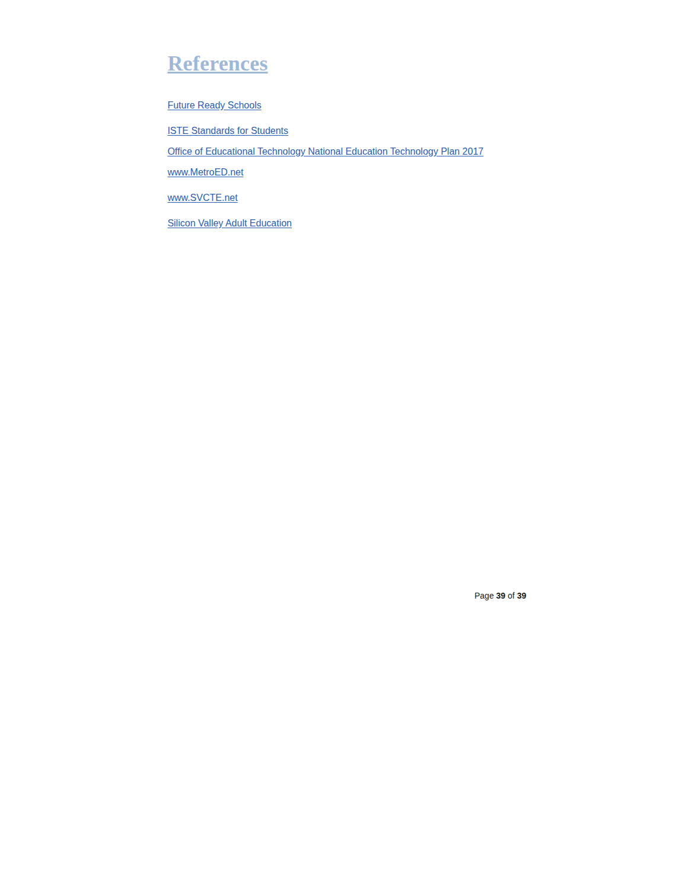References
Future Ready Schools
ISTE Standards for Students
Office of Educational Technology National Education Technology Plan 2017
www.MetroED.net
www.SVCTE.net
Silicon Valley Adult Education
Page 39 of 39